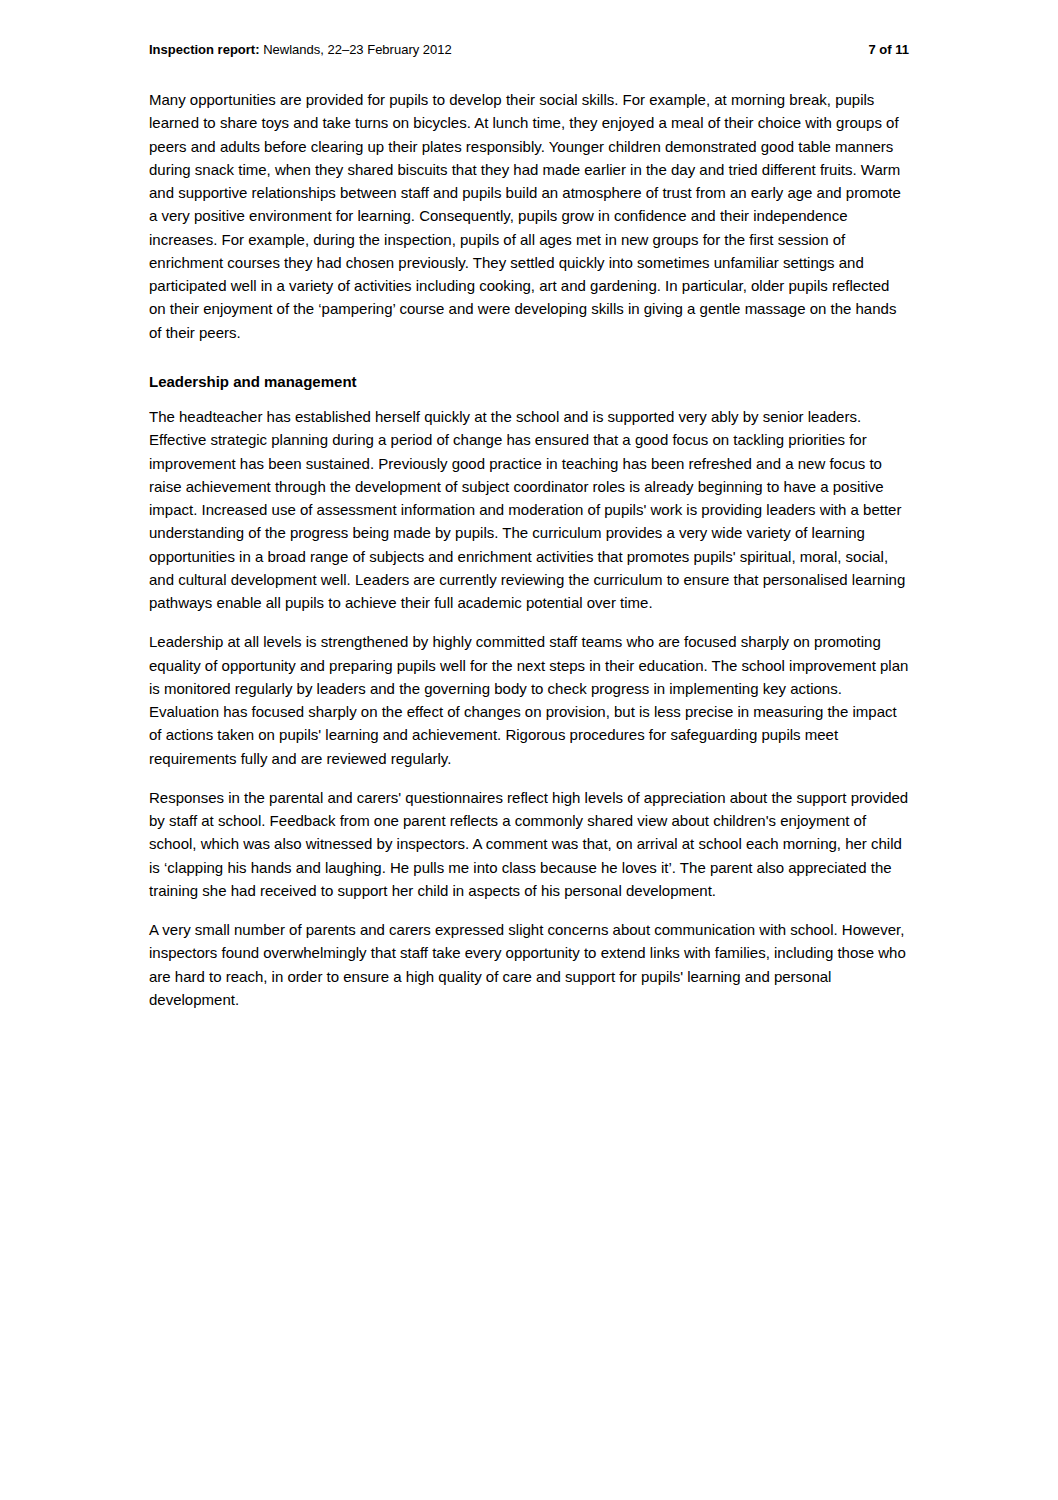Inspection report: Newlands, 22–23 February 2012
7 of 11
Many opportunities are provided for pupils to develop their social skills. For example, at morning break, pupils learned to share toys and take turns on bicycles. At lunch time, they enjoyed a meal of their choice with groups of peers and adults before clearing up their plates responsibly. Younger children demonstrated good table manners during snack time, when they shared biscuits that they had made earlier in the day and tried different fruits. Warm and supportive relationships between staff and pupils build an atmosphere of trust from an early age and promote a very positive environment for learning. Consequently, pupils grow in confidence and their independence increases. For example, during the inspection, pupils of all ages met in new groups for the first session of enrichment courses they had chosen previously. They settled quickly into sometimes unfamiliar settings and participated well in a variety of activities including cooking, art and gardening. In particular, older pupils reflected on their enjoyment of the ‘pampering’ course and were developing skills in giving a gentle massage on the hands of their peers.
Leadership and management
The headteacher has established herself quickly at the school and is supported very ably by senior leaders. Effective strategic planning during a period of change has ensured that a good focus on tackling priorities for improvement has been sustained. Previously good practice in teaching has been refreshed and a new focus to raise achievement through the development of subject coordinator roles is already beginning to have a positive impact. Increased use of assessment information and moderation of pupils' work is providing leaders with a better understanding of the progress being made by pupils. The curriculum provides a very wide variety of learning opportunities in a broad range of subjects and enrichment activities that promotes pupils' spiritual, moral, social, and cultural development well. Leaders are currently reviewing the curriculum to ensure that personalised learning pathways enable all pupils to achieve their full academic potential over time.
Leadership at all levels is strengthened by highly committed staff teams who are focused sharply on promoting equality of opportunity and preparing pupils well for the next steps in their education. The school improvement plan is monitored regularly by leaders and the governing body to check progress in implementing key actions. Evaluation has focused sharply on the effect of changes on provision, but is less precise in measuring the impact of actions taken on pupils' learning and achievement. Rigorous procedures for safeguarding pupils meet requirements fully and are reviewed regularly.
Responses in the parental and carers' questionnaires reflect high levels of appreciation about the support provided by staff at school. Feedback from one parent reflects a commonly shared view about children's enjoyment of school, which was also witnessed by inspectors. A comment was that, on arrival at school each morning, her child is ‘clapping his hands and laughing. He pulls me into class because he loves it’. The parent also appreciated the training she had received to support her child in aspects of his personal development.
A very small number of parents and carers expressed slight concerns about communication with school. However, inspectors found overwhelmingly that staff take every opportunity to extend links with families, including those who are hard to reach, in order to ensure a high quality of care and support for pupils' learning and personal development.